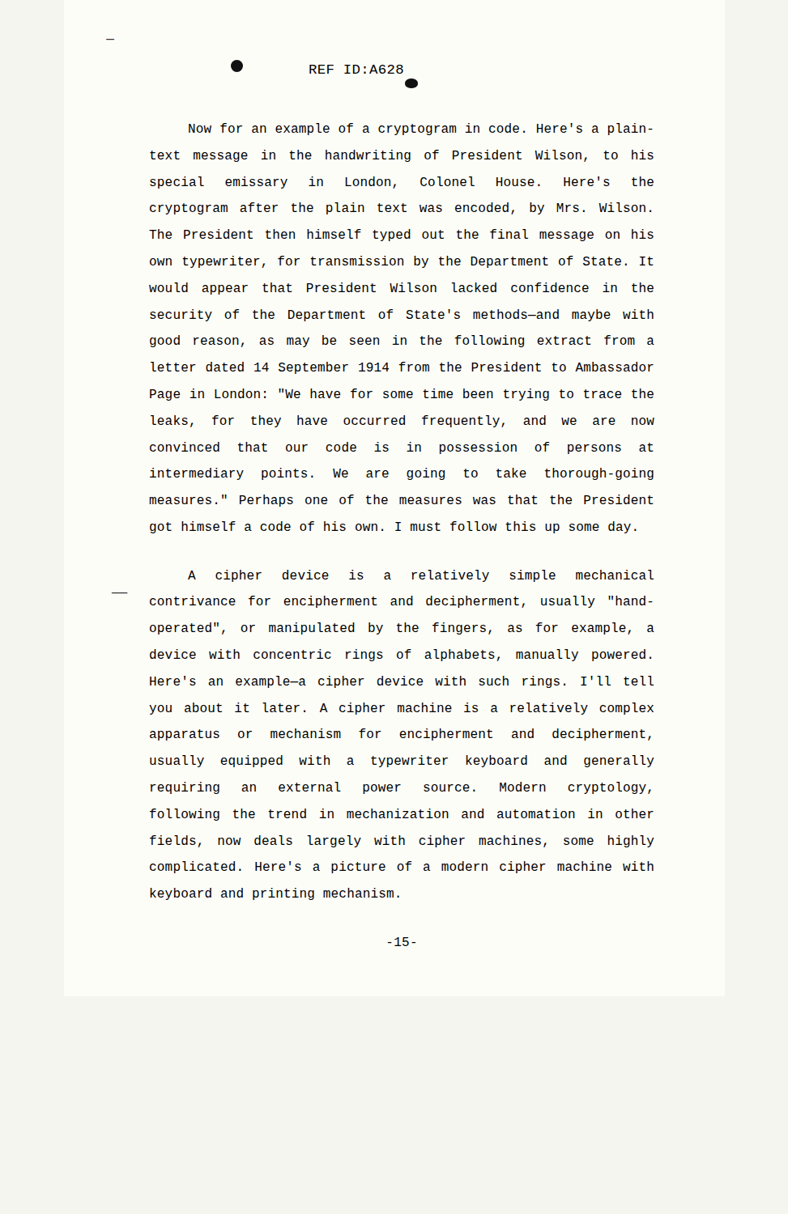—
REF ID:A628
Now for an example of a cryptogram in code. Here's a plain-text message in the handwriting of President Wilson, to his special emissary in London, Colonel House. Here's the cryptogram after the plain text was encoded, by Mrs. Wilson. The President then himself typed out the final message on his own typewriter, for transmission by the Department of State. It would appear that President Wilson lacked confidence in the security of the Department of State's methods—and maybe with good reason, as may be seen in the following extract from a letter dated 14 September 1914 from the President to Ambassador Page in London: "We have for some time been trying to trace the leaks, for they have occurred frequently, and we are now convinced that our code is in possession of persons at intermediary points. We are going to take thorough-going measures." Perhaps one of the measures was that the President got himself a code of his own. I must follow this up some day.
A cipher device is a relatively simple mechanical contrivance for encipherment and decipherment, usually "hand-operated", or manipulated by the fingers, as for example, a device with concentric rings of alphabets, manually powered. Here's an example—a cipher device with such rings. I'll tell you about it later. A cipher machine is a relatively complex apparatus or mechanism for encipherment and decipherment, usually equipped with a typewriter keyboard and generally requiring an external power source. Modern cryptology, following the trend in mechanization and automation in other fields, now deals largely with cipher machines, some highly complicated. Here's a picture of a modern cipher machine with keyboard and printing mechanism.
——
-15-